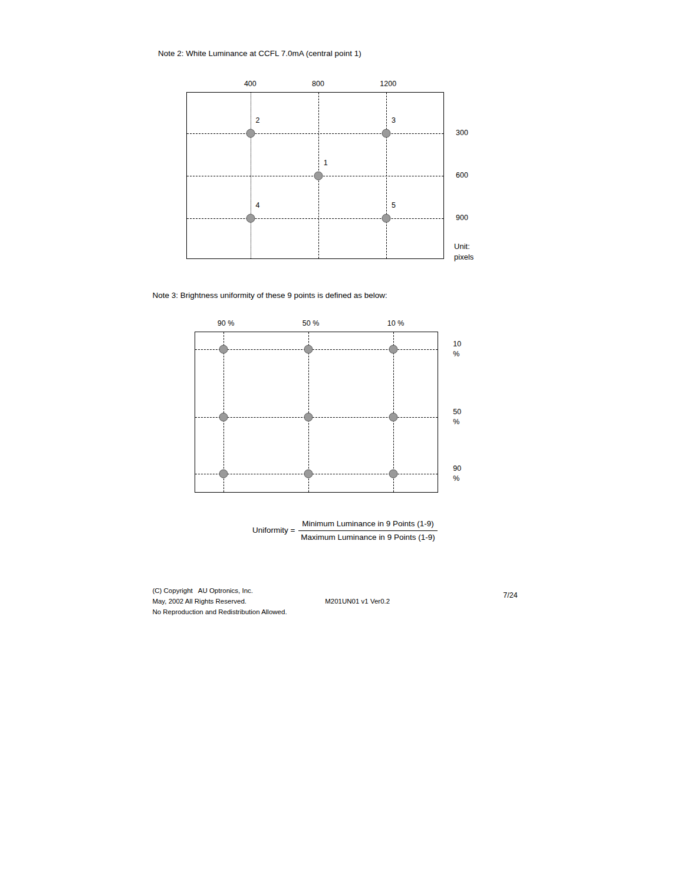Note 2: White Luminance at CCFL 7.0mA (central point 1)
400 800 1200
1
2
3
4
5
300 600 900
Unit: pixels
Note 3: Brightness uniformity of these 9 points is defined as below:
90 % 50 % 10 %
10 % 50 % 90 %
Uniformity =
Minimum Luminance in 9 Points (1-9)
Maximum Luminance in 9 Points (1-9)
(C) Copyright AU Optronics, Inc.
May, 2002 All Rights Reserved.
No Reproduction and Redistribution Allowed.
M201UN01 v1 Ver0.2
7/24